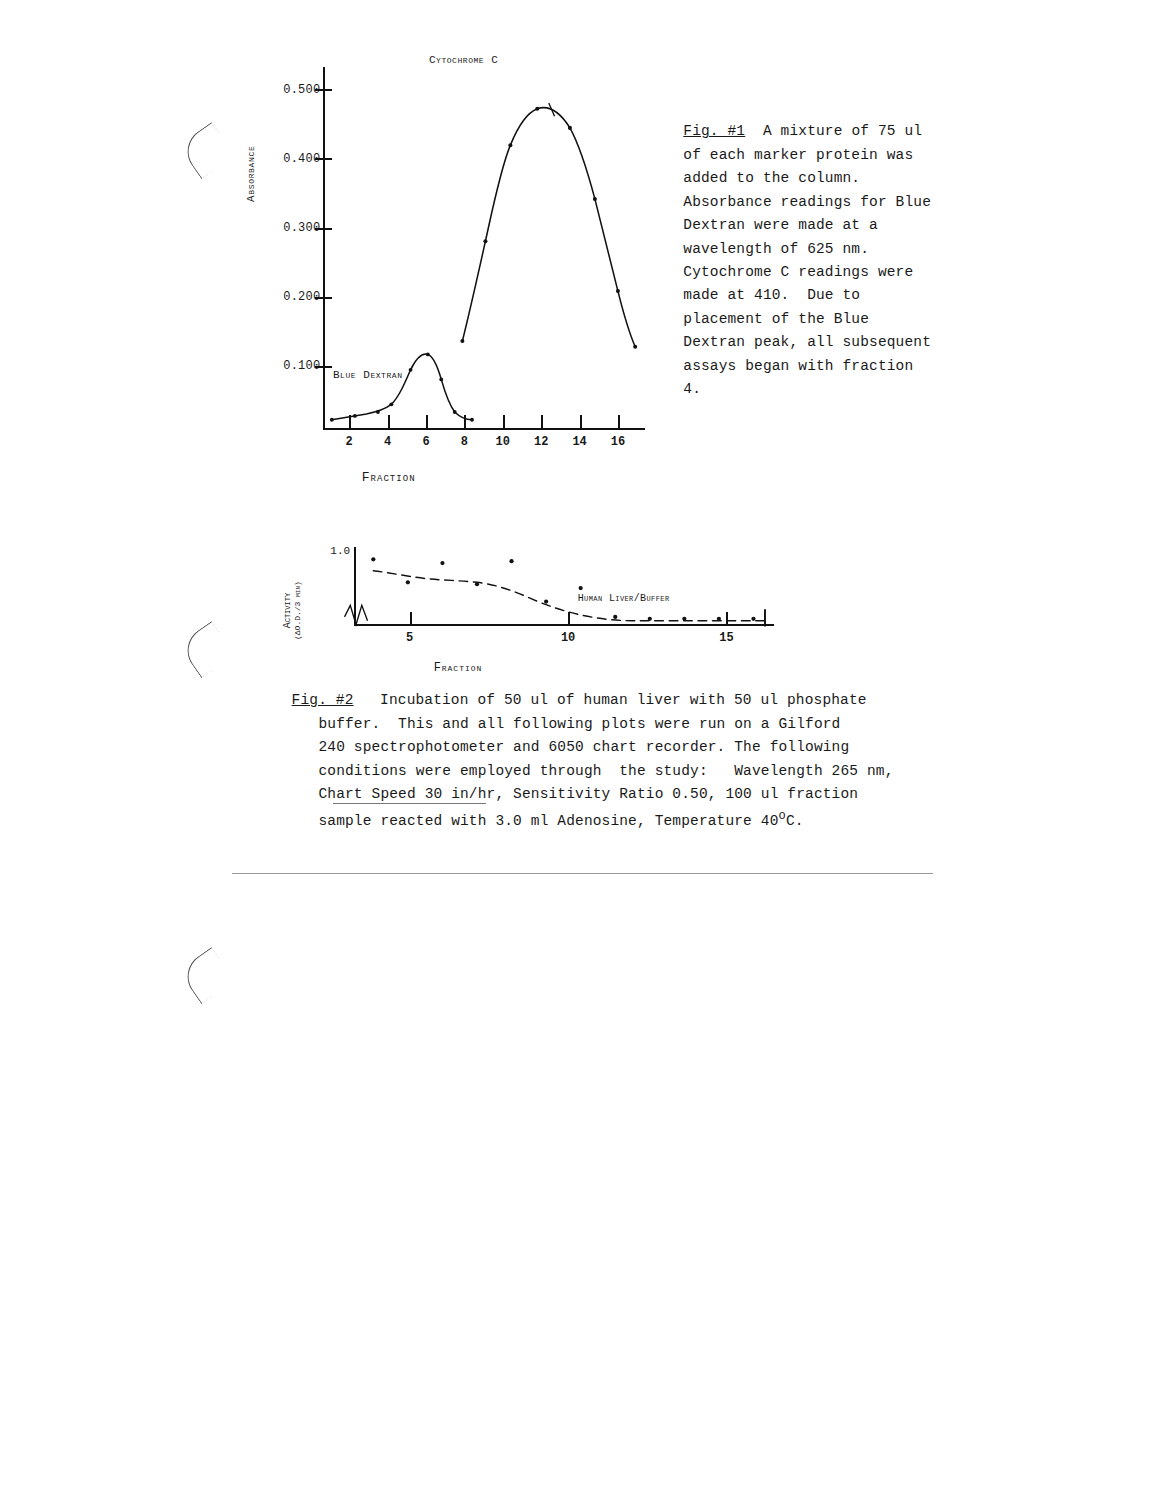Absorbance
0.500
0.400
0.300
0.200
0.100
2
4
6
8
10
12
14
16
Fraction
Cytochrome C
Blue Dextran
Fig. #1 A mixture of 75 ul of each marker protein was added to the column. Absorbance readings for Blue Dextran were made at a wavelength of 625 nm. Cytochrome C readings were made at 410. Due to placement of the Blue Dextran peak, all subsequent assays began with fraction 4.
Activity(ΔO.D./3 min)
1.0
5
10
15
Fraction
Human Liver/Buffer
Fig. #2 Incubation of 50 ul of human liver with 50 ul phosphate
buffer. This and all following plots were run on a Gilford
240 spectrophotometer and 6050 chart recorder. The following
conditions were employed through the study: Wavelength 265 nm,
Chart Speed 30 in/hr, Sensitivity Ratio 0.50, 100 ul fraction
sample reacted with 3.0 ml Adenosine, Temperature 40oC.